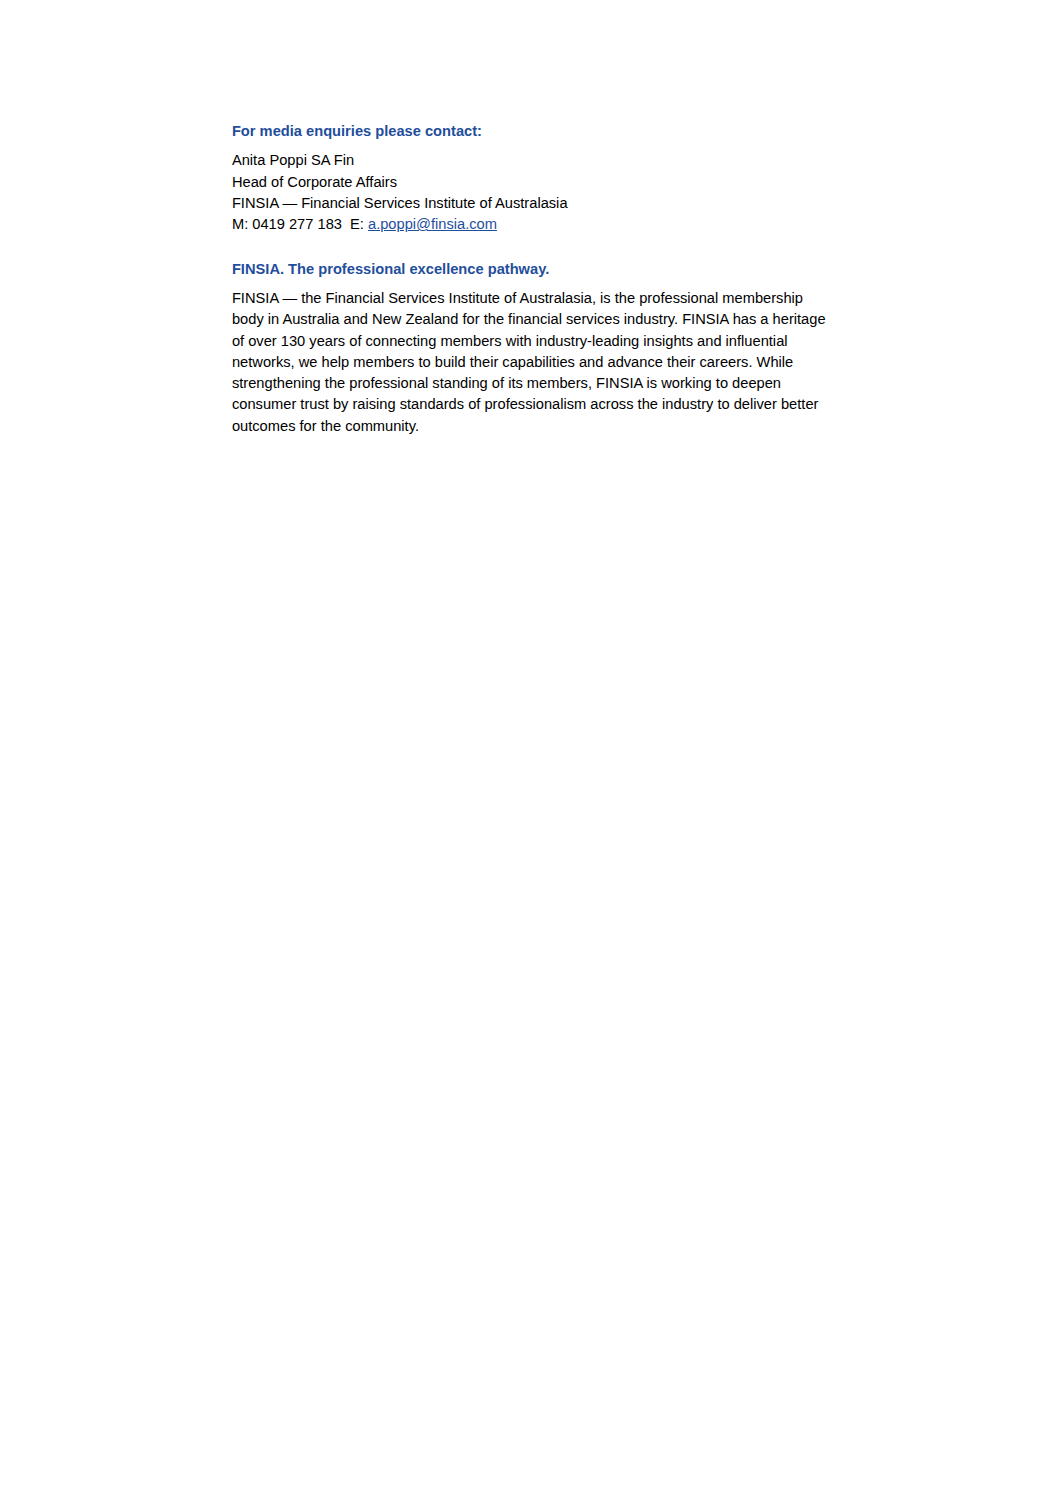For media enquiries please contact:
Anita Poppi SA Fin Head of Corporate Affairs FINSIA — Financial Services Institute of Australasia M: 0419 277 183 E: a.poppi@finsia.com
FINSIA. The professional excellence pathway.
FINSIA — the Financial Services Institute of Australasia, is the professional membership body in Australia and New Zealand for the financial services industry. FINSIA has a heritage of over 130 years of connecting members with industry-leading insights and influential networks, we help members to build their capabilities and advance their careers. While strengthening the professional standing of its members, FINSIA is working to deepen consumer trust by raising standards of professionalism across the industry to deliver better outcomes for the community.